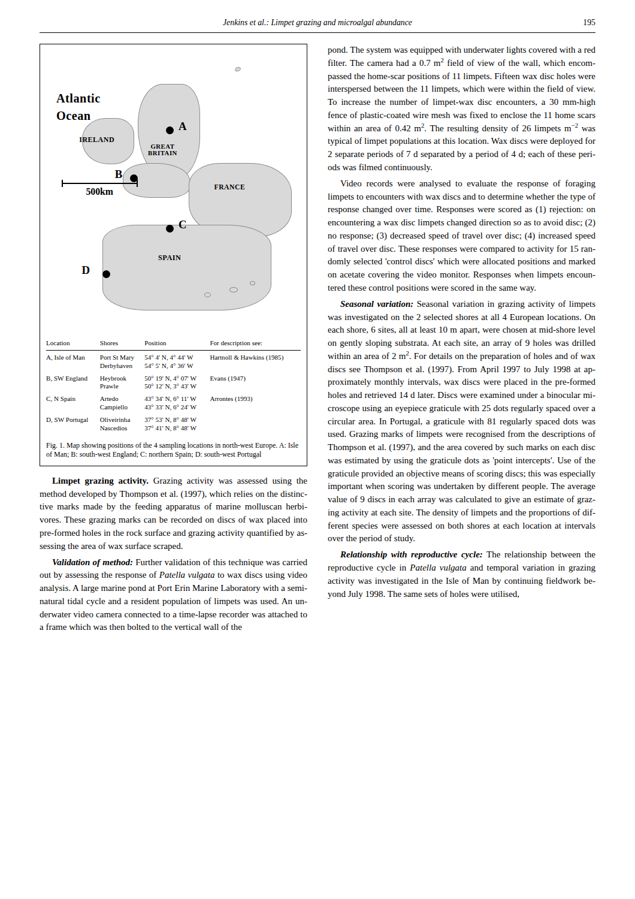Jenkins et al.: Limpet grazing and microalgal abundance 195
Atlantic
Ocean
IRELAND
GREAT
BRITAIN
FRANCE
SPAIN
A
B
C
D
500km
| Location | Shores | Position | For description see: |
| --- | --- | --- | --- |
| A, Isle of Man | Port St Mary Derbyhaven | 54° 4' N, 4° 44' W 54° 5' N, 4° 36' W | Hartnoll & Hawkins (1985) |
| B, SW England | Heybrook Prawle | 50° 19' N, 4° 07' W 50° 12' N, 3° 43' W | Evans (1947) |
| C, N Spain | Artedo Campiello | 43° 34' N, 6° 11' W 43° 33' N, 6° 24' W | Arrontes (1993) |
| D, SW Portugal | Oliveirinha Nascedios | 37° 53' N, 8° 48' W 37° 41' N, 8° 48' W | |
Fig. 1. Map showing positions of the 4 sampling locations in north-west Europe. A: Isle of Man; B: south-west England; C: northern Spain; D: south-west Portugal
Limpet grazing activity. Grazing activity was assessed using the method developed by Thompson et al. (1997), which relies on the distinctive marks made by the feeding apparatus of marine molluscan herbivores. These grazing marks can be recorded on discs of wax placed into pre-formed holes in the rock surface and grazing activity quantified by assessing the area of wax surface scraped.
Validation of method: Further validation of this technique was carried out by assessing the response of Patella vulgata to wax discs using video analysis. A large marine pond at Port Erin Marine Laboratory with a semi-natural tidal cycle and a resident population of limpets was used. An underwater video camera connected to a time-lapse recorder was attached to a frame which was then bolted to the vertical wall of the
pond. The system was equipped with underwater lights covered with a red filter. The camera had a 0.7 m2 field of view of the wall, which encompassed the home-scar positions of 11 limpets. Fifteen wax disc holes were interspersed between the 11 limpets, which were within the field of view. To increase the number of limpet-wax disc encounters, a 30 mm-high fence of plastic-coated wire mesh was fixed to enclose the 11 home scars within an area of 0.42 m2. The resulting density of 26 limpets m−2 was typical of limpet populations at this location. Wax discs were deployed for 2 separate periods of 7 d separated by a period of 4 d; each of these periods was filmed continuously.
Video records were analysed to evaluate the response of foraging limpets to encounters with wax discs and to determine whether the type of response changed over time. Responses were scored as (1) rejection: on encountering a wax disc limpets changed direction so as to avoid disc; (2) no response; (3) decreased speed of travel over disc; (4) increased speed of travel over disc. These responses were compared to activity for 15 randomly selected 'control discs' which were allocated positions and marked on acetate covering the video monitor. Responses when limpets encountered these control positions were scored in the same way.
Seasonal variation: Seasonal variation in grazing activity of limpets was investigated on the 2 selected shores at all 4 European locations. On each shore, 6 sites, all at least 10 m apart, were chosen at mid-shore level on gently sloping substrata. At each site, an array of 9 holes was drilled within an area of 2 m2. For details on the preparation of holes and of wax discs see Thompson et al. (1997). From April 1997 to July 1998 at approximately monthly intervals, wax discs were placed in the pre-formed holes and retrieved 14 d later. Discs were examined under a binocular microscope using an eyepiece graticule with 25 dots regularly spaced over a circular area. In Portugal, a graticule with 81 regularly spaced dots was used. Grazing marks of limpets were recognised from the descriptions of Thompson et al. (1997), and the area covered by such marks on each disc was estimated by using the graticule dots as 'point intercepts'. Use of the graticule provided an objective means of scoring discs; this was especially important when scoring was undertaken by different people. The average value of 9 discs in each array was calculated to give an estimate of grazing activity at each site. The density of limpets and the proportions of different species were assessed on both shores at each location at intervals over the period of study.
Relationship with reproductive cycle: The relationship between the reproductive cycle in Patella vulgata and temporal variation in grazing activity was investigated in the Isle of Man by continuing fieldwork beyond July 1998. The same sets of holes were utilised,